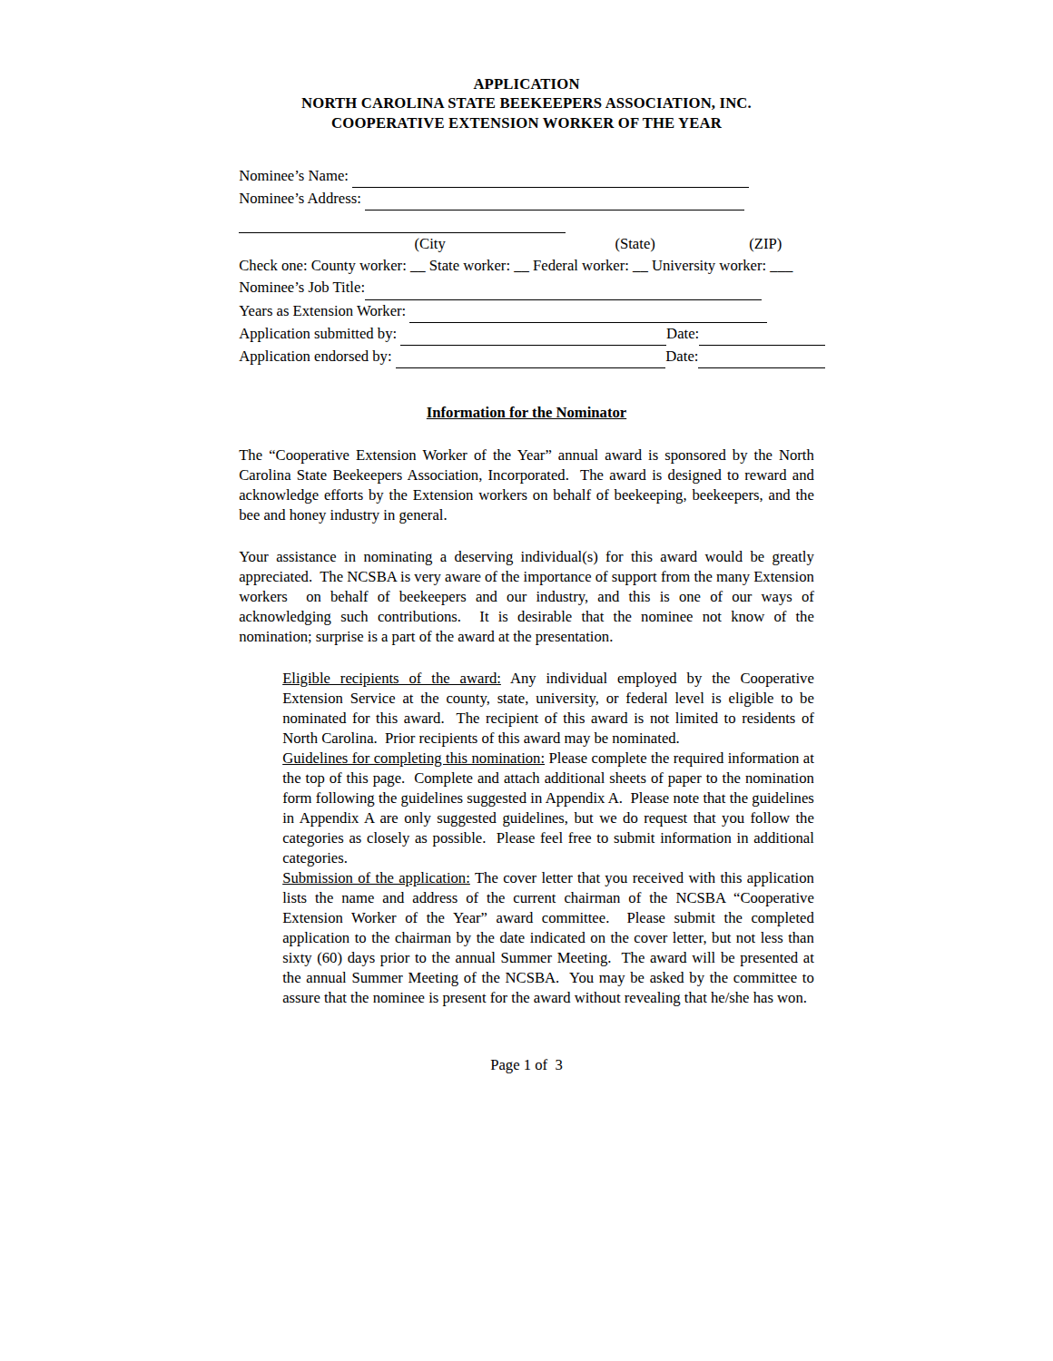APPLICATION NORTH CAROLINA STATE BEEKEEPERS ASSOCIATION, INC. COOPERATIVE EXTENSION WORKER OF THE YEAR
Nominee’s Name:
Nominee’s Address:
(City(State)(ZIP)
Check one: County worker: __ State worker: __ Federal worker: __ University worker: ___
Nominee’s Job Title:
Years as Extension Worker:
Application submitted by: Date:
Application endorsed by: Date:
Information for the Nominator
The “Cooperative Extension Worker of the Year” annual award is sponsored by the North Carolina State Beekeepers Association, Incorporated. The award is designed to reward and acknowledge efforts by the Extension workers on behalf of beekeeping, beekeepers, and the bee and honey industry in general.
Your assistance in nominating a deserving individual(s) for this award would be greatly appreciated. The NCSBA is very aware of the importance of support from the many Extension workers on behalf of beekeepers and our industry, and this is one of our ways of acknowledging such contributions. It is desirable that the nominee not know of the nomination; surprise is a part of the award at the presentation.
Eligible recipients of the award: Any individual employed by the Cooperative Extension Service at the county, state, university, or federal level is eligible to be nominated for this award. The recipient of this award is not limited to residents of North Carolina. Prior recipients of this award may be nominated.
Guidelines for completing this nomination: Please complete the required information at the top of this page. Complete and attach additional sheets of paper to the nomination form following the guidelines suggested in Appendix A. Please note that the guidelines in Appendix A are only suggested guidelines, but we do request that you follow the categories as closely as possible. Please feel free to submit information in additional categories.
Submission of the application: The cover letter that you received with this application lists the name and address of the current chairman of the NCSBA “Cooperative Extension Worker of the Year” award committee. Please submit the completed application to the chairman by the date indicated on the cover letter, but not less than sixty (60) days prior to the annual Summer Meeting. The award will be presented at the annual Summer Meeting of the NCSBA. You may be asked by the committee to assure that the nominee is present for the award without revealing that he/she has won.
Page 1 of 3